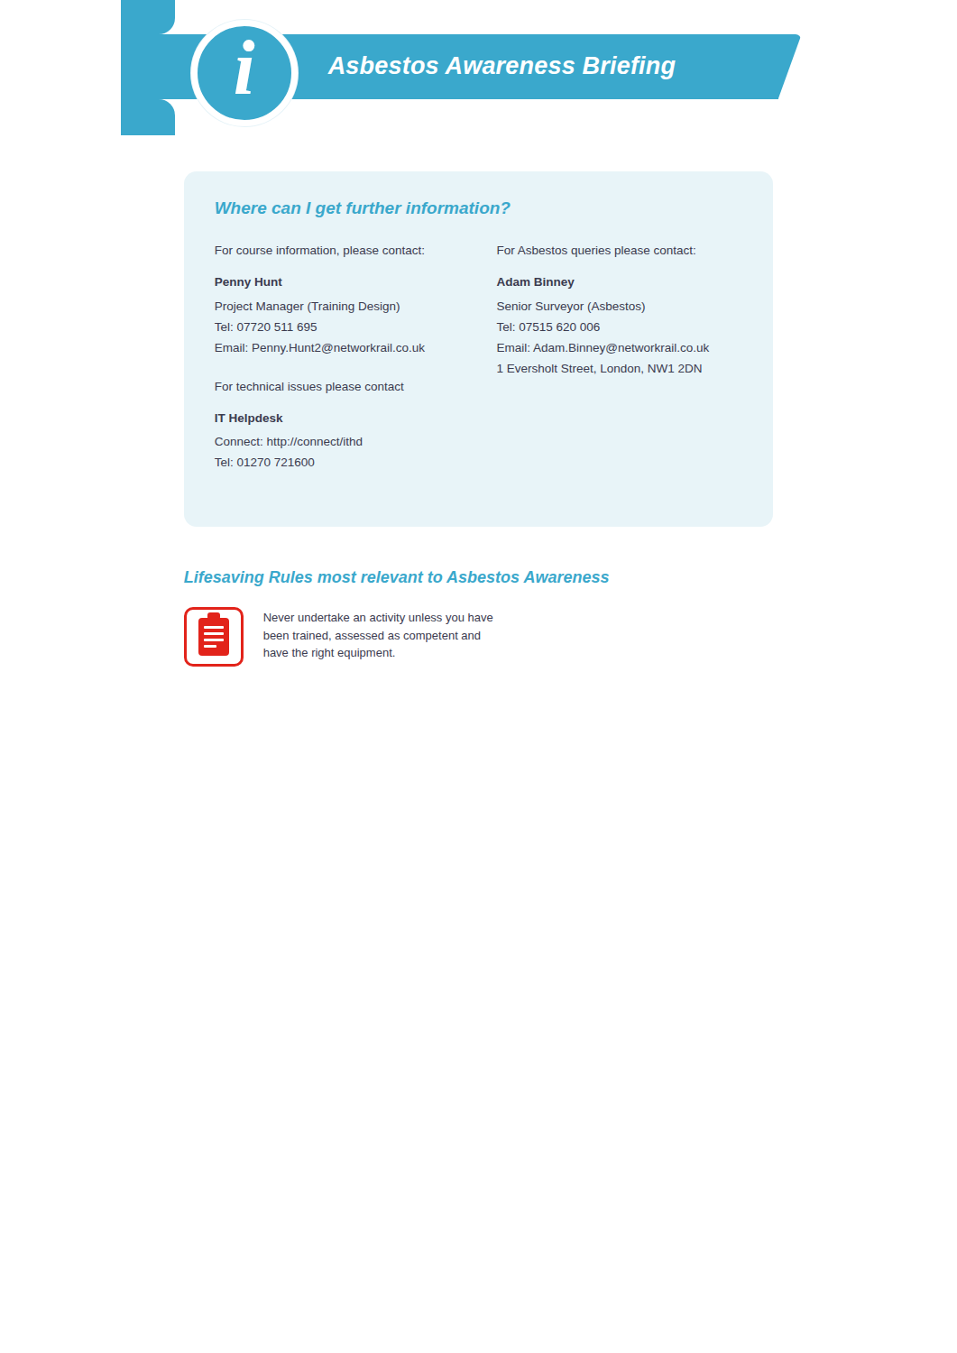i
Asbestos Awareness Briefing
Where can I get further information?
For course information, please contact:
Penny Hunt
Project Manager (Training Design)
Tel: 07720 511 695
Email: Penny.Hunt2@networkrail.co.uk
For technical issues please contact
IT Helpdesk
Connect: http://connect/ithd
Tel: 01270 721600
For Asbestos queries please contact:
Adam Binney
Senior Surveyor (Asbestos)
Tel: 07515 620 006
Email: Adam.Binney@networkrail.co.uk
1 Eversholt Street, London, NW1 2DN
Lifesaving Rules most relevant to Asbestos Awareness
Never undertake an activity unless you have been trained, assessed as competent and have the right equipment.